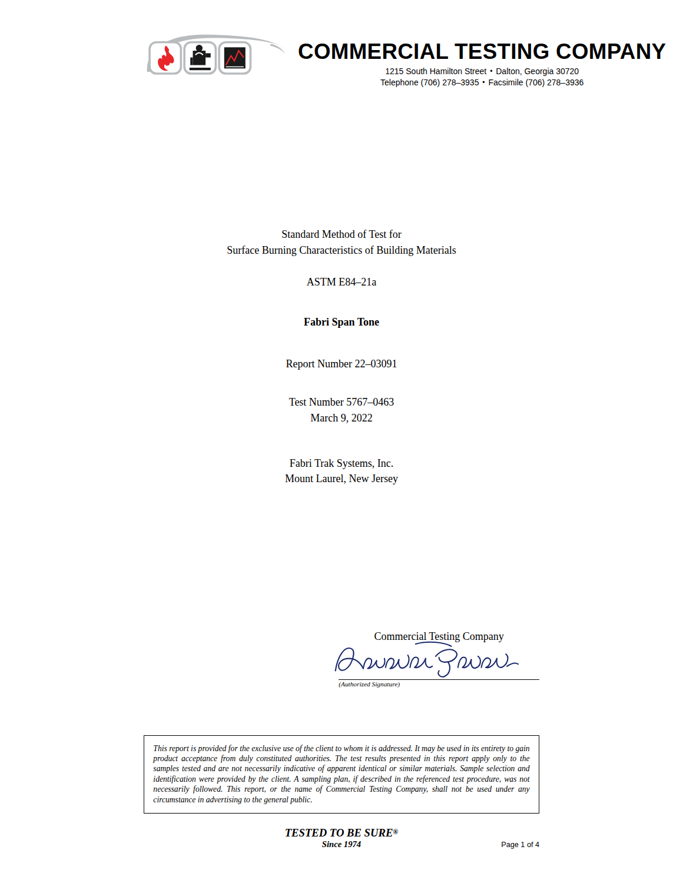COMMERCIAL TESTING COMPANY
1215 South Hamilton Street • Dalton, Georgia 30720
Telephone (706) 278–3935 • Facsimile (706) 278–3936
Standard Method of Test for
Surface Burning Characteristics of Building Materials
ASTM E84–21a
Fabri Span Tone
Report Number 22–03091
Test Number 5767–0463
March 9, 2022
Fabri Trak Systems, Inc.
Mount Laurel, New Jersey
Commercial Testing Company
(Authorized Signature)
This report is provided for the exclusive use of the client to whom it is addressed. It may be used in its entirety to gain product acceptance from duly constituted authorities. The test results presented in this report apply only to the samples tested and are not necessarily indicative of apparent identical or similar materials. Sample selection and identification were provided by the client. A sampling plan, if described in the referenced test procedure, was not necessarily followed. This report, or the name of Commercial Testing Company, shall not be used under any circumstance in advertising to the general public.
TESTED TO BE SURE®
Since 1974
Page 1 of 4